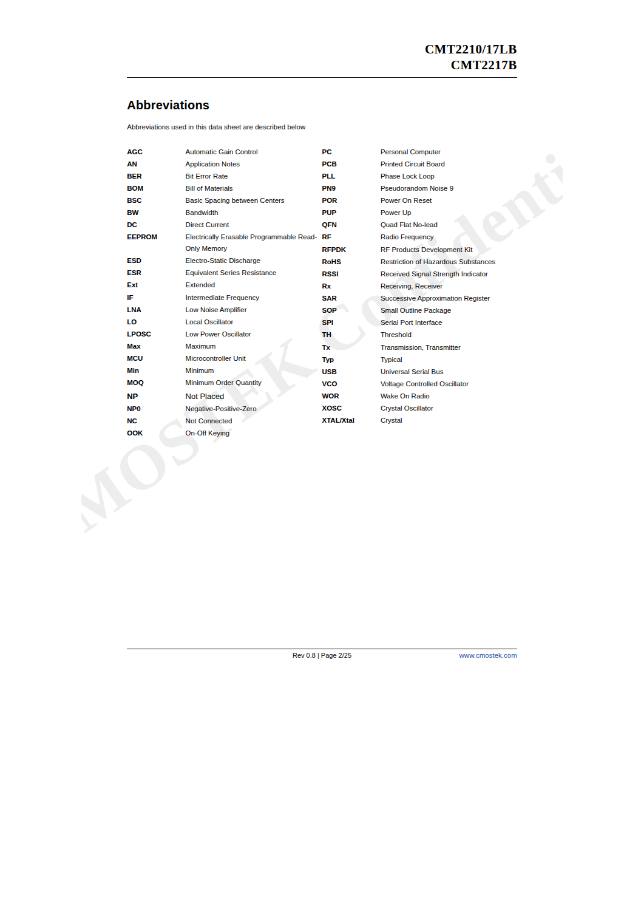CMOSTEK Confidential
CMT2210/17LB
CMT2217B
Abbreviations
Abbreviations used in this data sheet are described below
| AGC | Automatic Gain Control |
| AN | Application Notes |
| BER | Bit Error Rate |
| BOM | Bill of Materials |
| BSC | Basic Spacing between Centers |
| BW | Bandwidth |
| DC | Direct Current |
| EEPROM | Electrically Erasable Programmable Read-Only Memory |
| ESD | Electro-Static Discharge |
| ESR | Equivalent Series Resistance |
| Ext | Extended |
| IF | Intermediate Frequency |
| LNA | Low Noise Amplifier |
| LO | Local Oscillator |
| LPOSC | Low Power Oscillator |
| Max | Maximum |
| MCU | Microcontroller Unit |
| Min | Minimum |
| MOQ | Minimum Order Quantity |
| NP | Not Placed |
| NP0 | Negative-Positive-Zero |
| NC | Not Connected |
| OOK | On-Off Keying |
| PC | Personal Computer |
| PCB | Printed Circuit Board |
| PLL | Phase Lock Loop |
| PN9 | Pseudorandom Noise 9 |
| POR | Power On Reset |
| PUP | Power Up |
| QFN | Quad Flat No-lead |
| RF | Radio Frequency |
| RFPDK | RF Products Development Kit |
| RoHS | Restriction of Hazardous Substances |
| RSSI | Received Signal Strength Indicator |
| Rx | Receiving, Receiver |
| SAR | Successive Approximation Register |
| SOP | Small Outline Package |
| SPI | Serial Port Interface |
| TH | Threshold |
| Tx | Transmission, Transmitter |
| Typ | Typical |
| USB | Universal Serial Bus |
| VCO | Voltage Controlled Oscillator |
| WOR | Wake On Radio |
| XOSC | Crystal Oscillator |
| XTAL/Xtal | Crystal |
Rev 0.8 | Page 2/25 www.cmostek.com